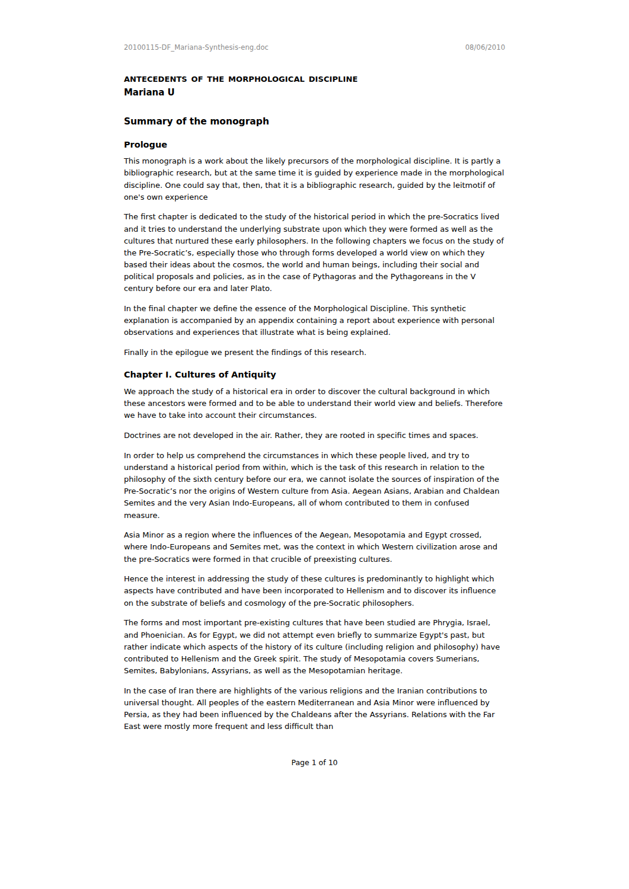20100115-DF_Mariana-Synthesis-eng.doc 08/06/2010
Antecedents of the Morphological Discipline
Mariana U
Summary of the monograph
Prologue
This monograph is a work about the likely precursors of the morphological discipline. It is partly a bibliographic research, but at the same time it is guided by experience made in the morphological discipline. One could say that, then, that it is a bibliographic research, guided by the leitmotif of one's own experience
The first chapter is dedicated to the study of the historical period in which the pre-Socratics lived and it tries to understand the underlying substrate upon which they were formed as well as the cultures that nurtured these early philosophers. In the following chapters we focus on the study of the Pre-Socratic’s, especially those who through forms developed a world view on which they based their ideas about the cosmos, the world and human beings, including their social and political proposals and policies, as in the case of Pythagoras and the Pythagoreans in the V century before our era and later Plato.
In the final chapter we define the essence of the Morphological Discipline. This synthetic explanation is accompanied by an appendix containing a report about experience with personal observations and experiences that illustrate what is being explained.
Finally in the epilogue we present the findings of this research.
Chapter I. Cultures of Antiquity
We approach the study of a historical era in order to discover the cultural background in which these ancestors were formed and to be able to understand their world view and beliefs. Therefore we have to take into account their circumstances.
Doctrines are not developed in the air. Rather, they are rooted in specific times and spaces.
In order to help us comprehend the circumstances in which these people lived, and try to understand a historical period from within, which is the task of this research in relation to the philosophy of the sixth century before our era, we cannot isolate the sources of inspiration of the Pre-Socratic’s nor the origins of Western culture from Asia. Aegean Asians, Arabian and Chaldean Semites and the very Asian Indo-Europeans, all of whom contributed to them in confused measure.
Asia Minor as a region where the influences of the Aegean, Mesopotamia and Egypt crossed, where Indo-Europeans and Semites met, was the context in which Western civilization arose and the pre-Socratics were formed in that crucible of preexisting cultures.
Hence the interest in addressing the study of these cultures is predominantly to highlight which aspects have contributed and have been incorporated to Hellenism and to discover its influence on the substrate of beliefs and cosmology of the pre-Socratic philosophers.
The forms and most important pre-existing cultures that have been studied are Phrygia, Israel, and Phoenician. As for Egypt, we did not attempt even briefly to summarize Egypt's past, but rather indicate which aspects of the history of its culture (including religion and philosophy) have contributed to Hellenism and the Greek spirit. The study of Mesopotamia covers Sumerians, Semites, Babylonians, Assyrians, as well as the Mesopotamian heritage.
In the case of Iran there are highlights of the various religions and the Iranian contributions to universal thought. All peoples of the eastern Mediterranean and Asia Minor were influenced by Persia, as they had been influenced by the Chaldeans after the Assyrians. Relations with the Far East were mostly more frequent and less difficult than
Page 1 of 10